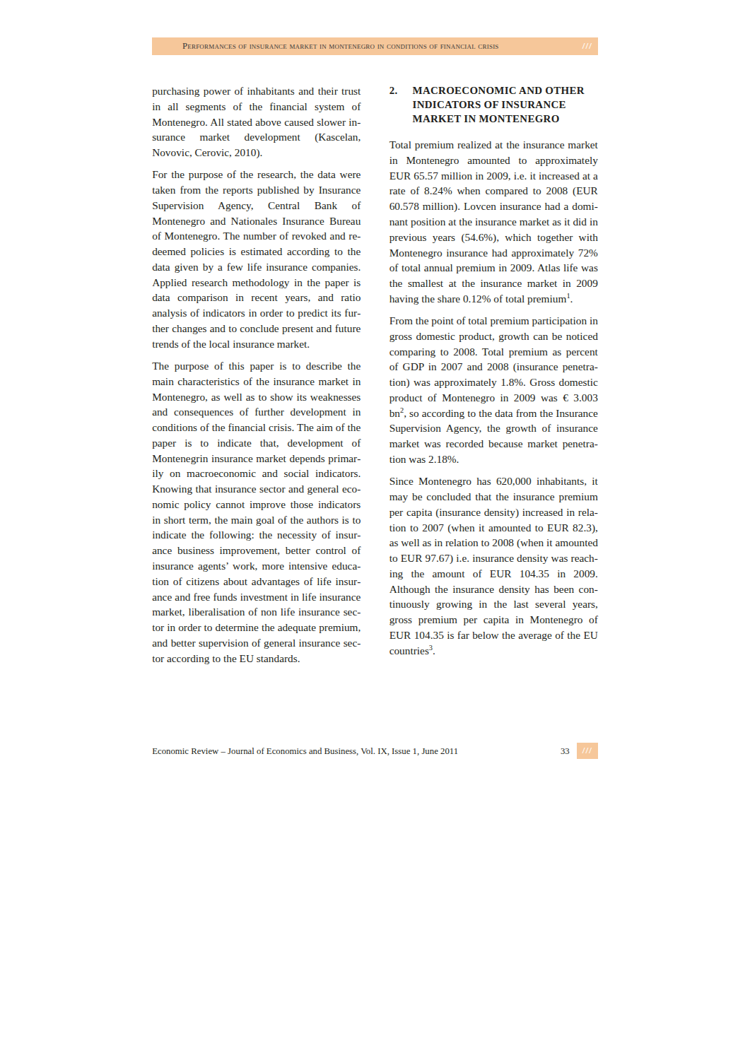Performances of insurance market in montenegro in conditions of financial crisis
///
purchasing power of inhabitants and their trust in all segments of the financial system of Montenegro. All stated above caused slower insurance market development (Kascelan, Novovic, Cerovic, 2010).
For the purpose of the research, the data were taken from the reports published by Insurance Supervision Agency, Central Bank of Montenegro and Nationales Insurance Bureau of Montenegro. The number of revoked and redeemed policies is estimated according to the data given by a few life insurance companies. Applied research methodology in the paper is data comparison in recent years, and ratio analysis of indicators in order to predict its further changes and to conclude present and future trends of the local insurance market.
The purpose of this paper is to describe the main characteristics of the insurance market in Montenegro, as well as to show its weaknesses and consequences of further development in conditions of the financial crisis. The aim of the paper is to indicate that, development of Montenegrin insurance market depends primarily on macroeconomic and social indicators. Knowing that insurance sector and general economic policy cannot improve those indicators in short term, the main goal of the authors is to indicate the following: the necessity of insurance business improvement, better control of insurance agents’ work, more intensive education of citizens about advantages of life insurance and free funds investment in life insurance market, liberalisation of non life insurance sector in order to determine the adequate premium, and better supervision of general insurance sector according to the EU standards.
2. MACROECONOMIC AND OTHER INDICATORS OF INSURANCE MARKET IN MONTENEGRO
Total premium realized at the insurance market in Montenegro amounted to approximately EUR 65.57 million in 2009, i.e. it increased at a rate of 8.24% when compared to 2008 (EUR 60.578 million). Lovcen insurance had a dominant position at the insurance market as it did in previous years (54.6%), which together with Montenegro insurance had approximately 72% of total annual premium in 2009. Atlas life was the smallest at the insurance market in 2009 having the share 0.12% of total premium1.
From the point of total premium participation in gross domestic product, growth can be noticed comparing to 2008. Total premium as percent of GDP in 2007 and 2008 (insurance penetration) was approximately 1.8%. Gross domestic product of Montenegro in 2009 was € 3.003 bn2, so according to the data from the Insurance Supervision Agency, the growth of insurance market was recorded because market penetration was 2.18%.
Since Montenegro has 620,000 inhabitants, it may be concluded that the insurance premium per capita (insurance density) increased in relation to 2007 (when it amounted to EUR 82.3), as well as in relation to 2008 (when it amounted to EUR 97.67) i.e. insurance density was reaching the amount of EUR 104.35 in 2009. Although the insurance density has been continuously growing in the last several years, gross premium per capita in Montenegro of EUR 104.35 is far below the average of the EU countries3.
Economic Review – Journal of Economics and Business, Vol. IX, Issue 1, June 2011
33
///